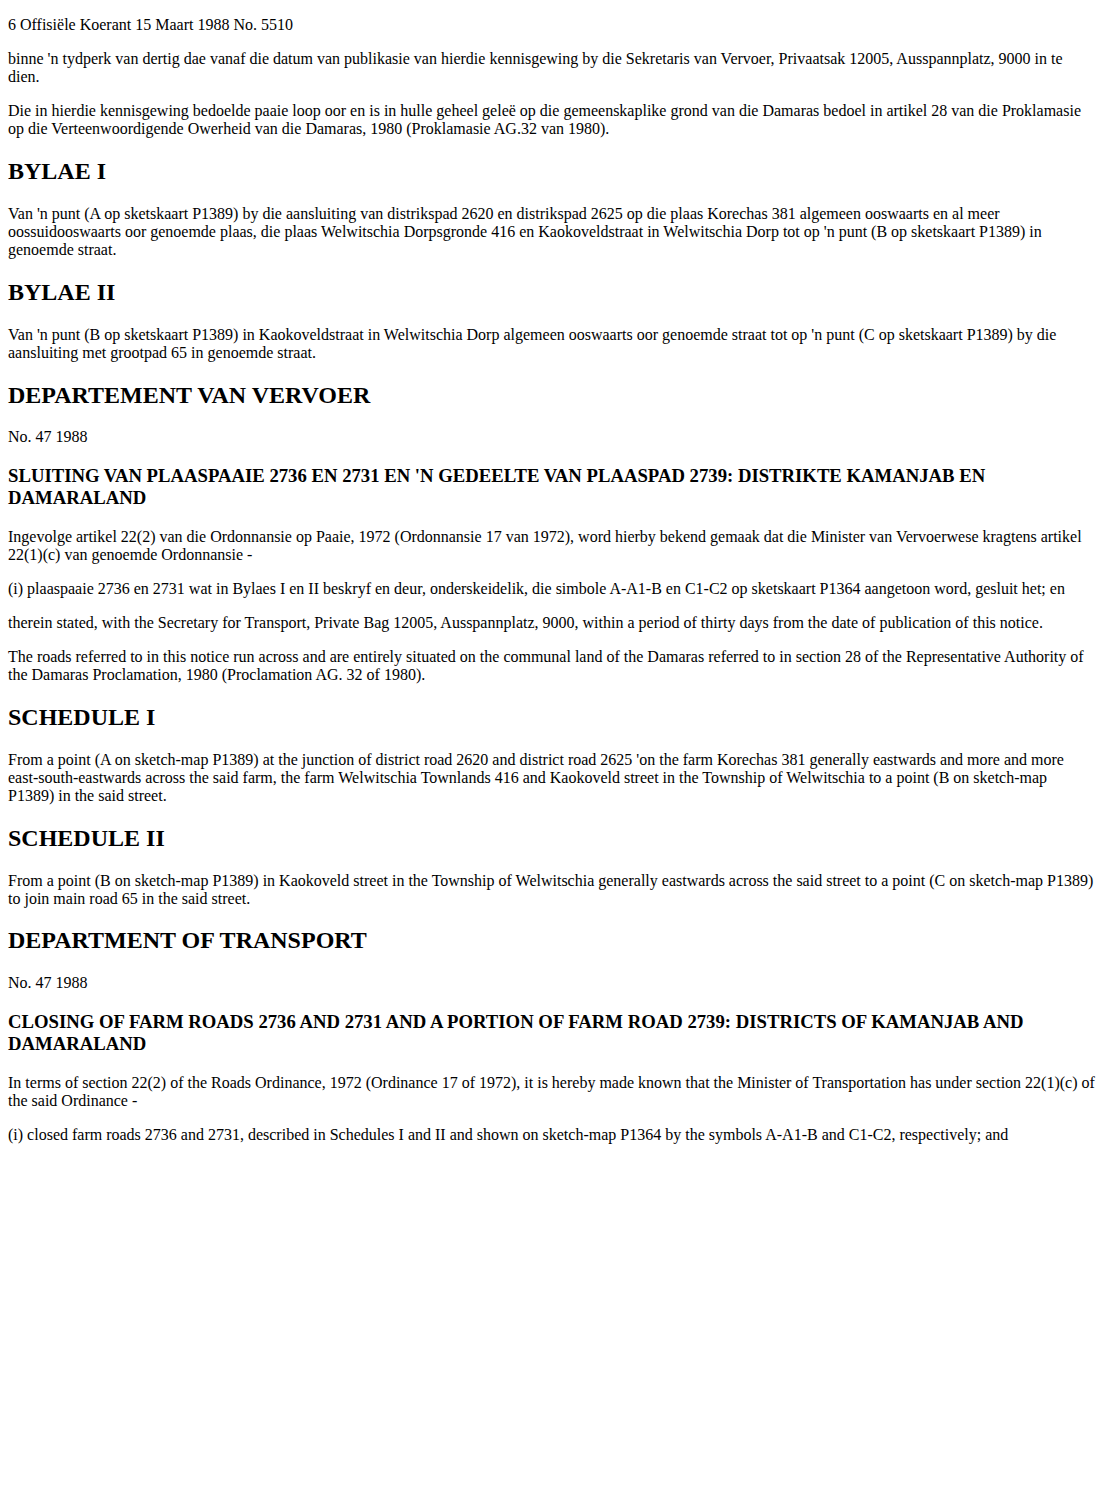6 Offisiële Koerant 15 Maart 1988 No. 5510
binne 'n tydperk van dertig dae vanaf die datum van publikasie van hierdie kennisgewing by die Sekretaris van Vervoer, Privaatsak 12005, Ausspannplatz, 9000 in te dien.
Die in hierdie kennisgewing bedoelde paaie loop oor en is in hulle geheel geleë op die gemeenskaplike grond van die Damaras bedoel in artikel 28 van die Proklamasie op die Verteenwoordigende Owerheid van die Damaras, 1980 (Proklamasie AG.32 van 1980).
BYLAE I
Van 'n punt (A op sketskaart P1389) by die aansluiting van distrikspad 2620 en distrikspad 2625 op die plaas Korechas 381 algemeen ooswaarts en al meer oossuidooswaarts oor genoemde plaas, die plaas Welwitschia Dorpsgronde 416 en Kaokoveldstraat in Welwitschia Dorp tot op 'n punt (B op sketskaart P1389) in genoemde straat.
BYLAE II
Van 'n punt (B op sketskaart P1389) in Kaokoveldstraat in Welwitschia Dorp algemeen ooswaarts oor genoemde straat tot op 'n punt (C op sketskaart P1389) by die aansluiting met grootpad 65 in genoemde straat.
DEPARTEMENT VAN VERVOER
No. 47 1988
SLUITING VAN PLAASPAAIE 2736 EN 2731 EN 'N GEDEELTE VAN PLAASPAD 2739: DISTRIKTE KAMANJAB EN DAMARALAND
Ingevolge artikel 22(2) van die Ordonnansie op Paaie, 1972 (Ordonnansie 17 van 1972), word hierby bekend gemaak dat die Minister van Vervoerwese kragtens artikel 22(1)(c) van genoemde Ordonnansie -
(i) plaaspaaie 2736 en 2731 wat in Bylaes I en II beskryf en deur, onderskeidelik, die simbole A-A1-B en C1-C2 op sketskaart P1364 aangetoon word, gesluit het; en
therein stated, with the Secretary for Transport, Private Bag 12005, Ausspannplatz, 9000, within a period of thirty days from the date of publication of this notice.
The roads referred to in this notice run across and are entirely situated on the communal land of the Damaras referred to in section 28 of the Representative Authority of the Damaras Proclamation, 1980 (Proclamation AG. 32 of 1980).
SCHEDULE I
From a point (A on sketch-map P1389) at the junction of district road 2620 and district road 2625 'on the farm Korechas 381 generally eastwards and more and more east-south-eastwards across the said farm, the farm Welwitschia Townlands 416 and Kaokoveld street in the Township of Welwitschia to a point (B on sketch-map P1389) in the said street.
SCHEDULE II
From a point (B on sketch-map P1389) in Kaokoveld street in the Township of Welwitschia generally eastwards across the said street to a point (C on sketch-map P1389) to join main road 65 in the said street.
DEPARTMENT OF TRANSPORT
No. 47 1988
CLOSING OF FARM ROADS 2736 AND 2731 AND A PORTION OF FARM ROAD 2739: DISTRICTS OF KAMANJAB AND DAMARALAND
In terms of section 22(2) of the Roads Ordinance, 1972 (Ordinance 17 of 1972), it is hereby made known that the Minister of Transportation has under section 22(1)(c) of the said Ordinance -
(i) closed farm roads 2736 and 2731, described in Schedules I and II and shown on sketch-map P1364 by the symbols A-A1-B and C1-C2, respectively; and